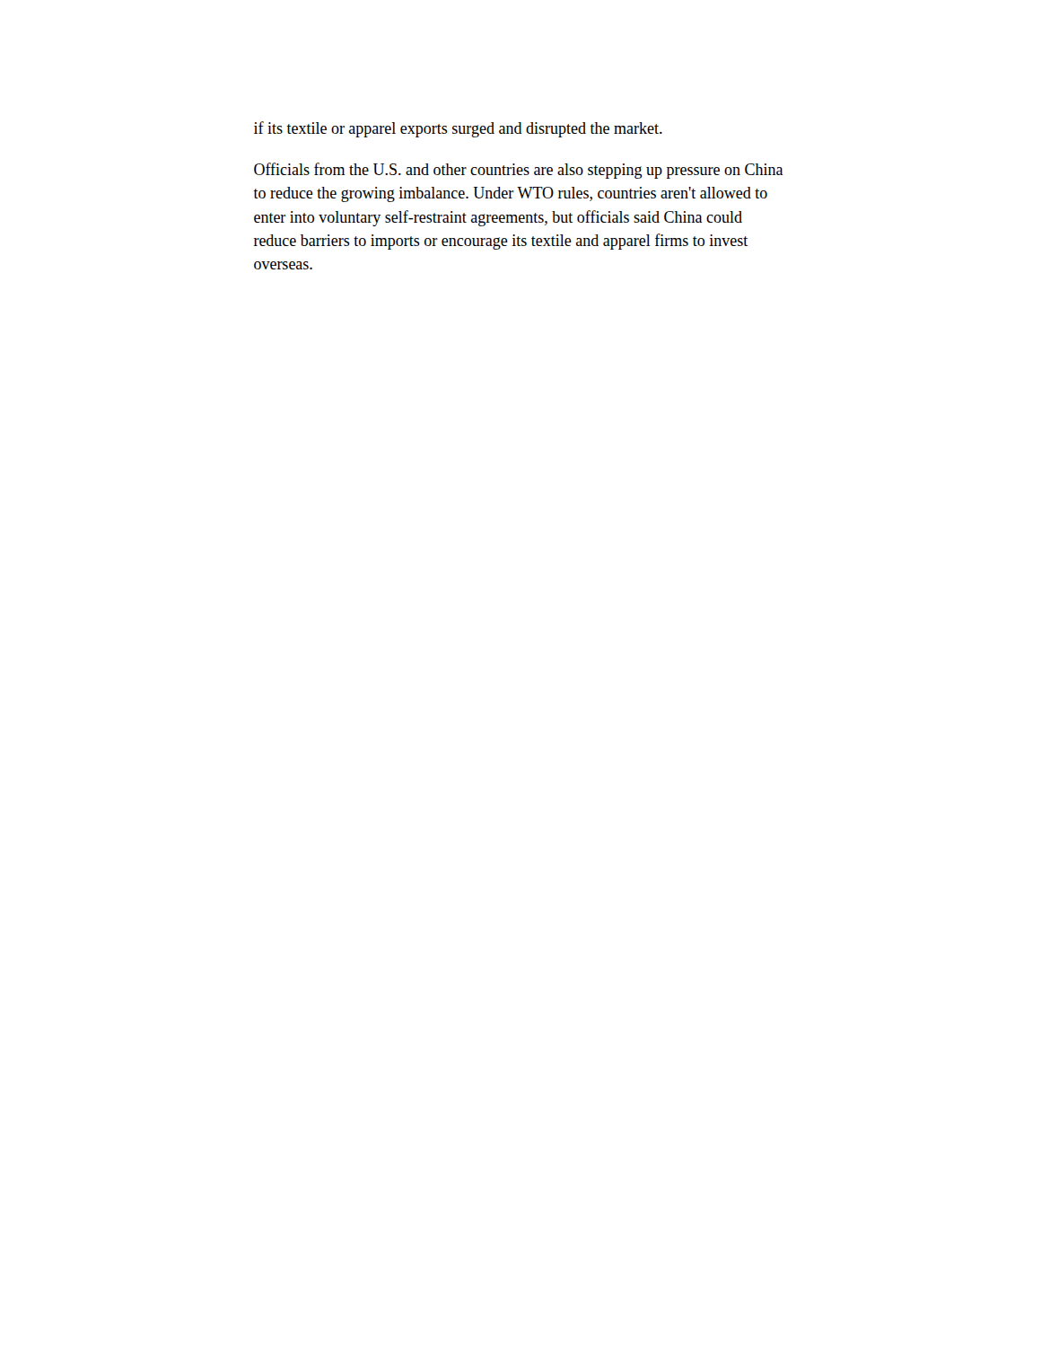if its textile or apparel exports surged and disrupted the market.
Officials from the U.S. and other countries are also stepping up pressure on China to reduce the growing imbalance. Under WTO rules, countries aren't allowed to enter into voluntary self-restraint agreements, but officials said China could reduce barriers to imports or encourage its textile and apparel firms to invest overseas.